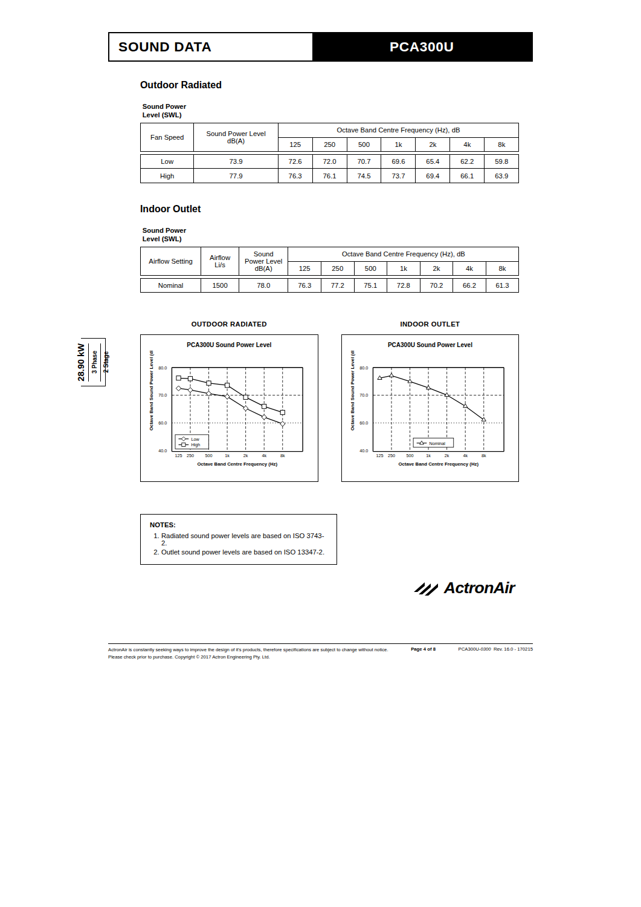SOUND DATA
PCA300U
28.90 kW
3 Phase
2 Stage
Outdoor Radiated
Sound Power
Level (SWL)
| Fan Speed | Sound Power Level dB(A) | Octave Band Centre Frequency (Hz), dB |
| --- | --- | --- |
| 125 | 250 | 500 | 1k | 2k | 4k | 8k |
| Low | 73.9 | 72.6 | 72.0 | 70.7 | 69.6 | 65.4 | 62.2 | 59.8 |
| High | 77.9 | 76.3 | 76.1 | 74.5 | 73.7 | 69.4 | 66.1 | 63.9 |
Indoor Outlet
Sound Power
Level (SWL)
| Airflow Setting | Airflow Li/s | Sound Power Level dB(A) | Octave Band Centre Frequency (Hz), dB |
| --- | --- | --- | --- |
| 125 | 250 | 500 | 1k | 2k | 4k | 8k |
| Nominal | 1500 | 78.0 | 76.3 | 77.2 | 75.1 | 72.8 | 70.2 | 66.2 | 61.3 |
OUTDOOR RADIATED
PCA300U Sound Power Level
Octave Band Sound Power Level (dB) 80.0 70.0 60.0 40.0 125 250 500 1k 2k 4k 8k Octave Band Centre Frequency (Hz) Low High
INDOOR OUTLET
PCA300U Sound Power Level
Octave Band Sound Power Level (dB) 80.0 70.0 60.0 40.0 125 250 500 1k 2k 4k 8k Octave Band Centre Frequency (Hz) Nominal
NOTES:
Radiated sound power levels are based on ISO 3743-2.
Outlet sound power levels are based on ISO 13347-2.
ActronAir
ActronAir is constantly seeking ways to improve the design of it's products, therefore specifications are subject to change without notice.
Please check prior to purchase. Copyright © 2017 Actron Engineering Pty. Ltd.
Page 4 of 8
PCA300U-0300 Rev. 16.0 - 170215